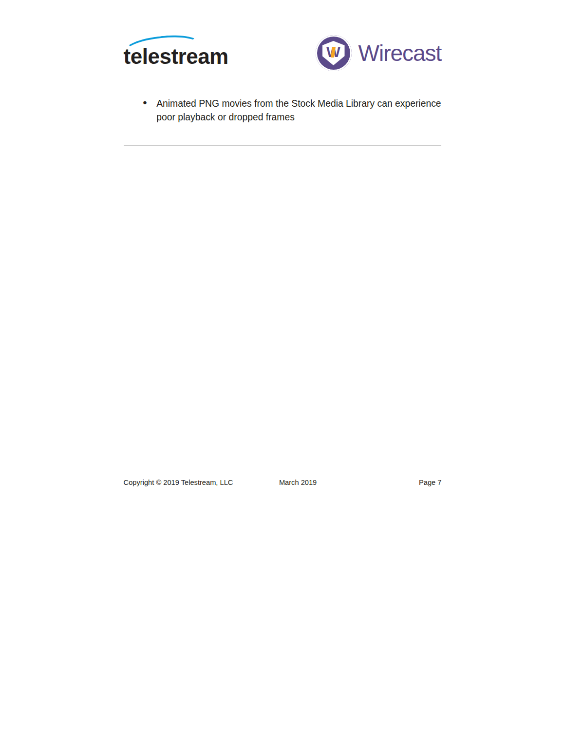telestream
W
Wirecast
Animated PNG movies from the Stock Media Library can experience poor playback or dropped frames
Copyright © 2019 Telestream, LLC
March 2019
Page 7